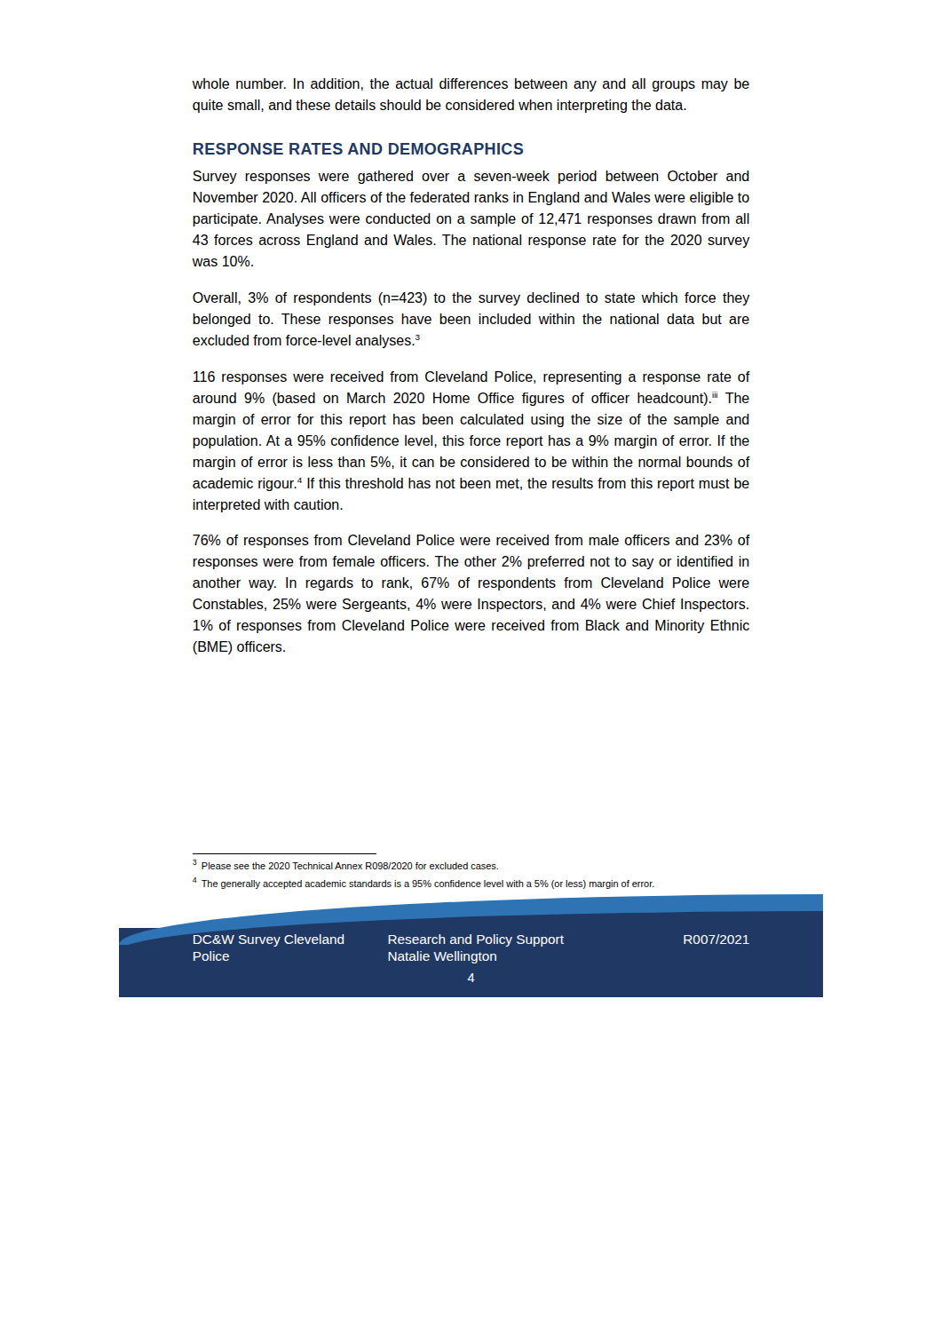whole number. In addition, the actual differences between any and all groups may be quite small, and these details should be considered when interpreting the data.
Response Rates and Demographics
Survey responses were gathered over a seven-week period between October and November 2020. All officers of the federated ranks in England and Wales were eligible to participate. Analyses were conducted on a sample of 12,471 responses drawn from all 43 forces across England and Wales. The national response rate for the 2020 survey was 10%.
Overall, 3% of respondents (n=423) to the survey declined to state which force they belonged to. These responses have been included within the national data but are excluded from force-level analyses.3
116 responses were received from Cleveland Police, representing a response rate of around 9% (based on March 2020 Home Office figures of officer headcount).iii The margin of error for this report has been calculated using the size of the sample and population. At a 95% confidence level, this force report has a 9% margin of error. If the margin of error is less than 5%, it can be considered to be within the normal bounds of academic rigour.4 If this threshold has not been met, the results from this report must be interpreted with caution.
76% of responses from Cleveland Police were received from male officers and 23% of responses were from female officers. The other 2% preferred not to say or identified in another way. In regards to rank, 67% of respondents from Cleveland Police were Constables, 25% were Sergeants, 4% were Inspectors, and 4% were Chief Inspectors. 1% of responses from Cleveland Police were received from Black and Minority Ethnic (BME) officers.
3 Please see the 2020 Technical Annex R098/2020 for excluded cases.
4 The generally accepted academic standards is a 95% confidence level with a 5% (or less) margin of error.
DC&W Survey Cleveland Police
Research and Policy Support
Natalie Wellington
R007/2021
4